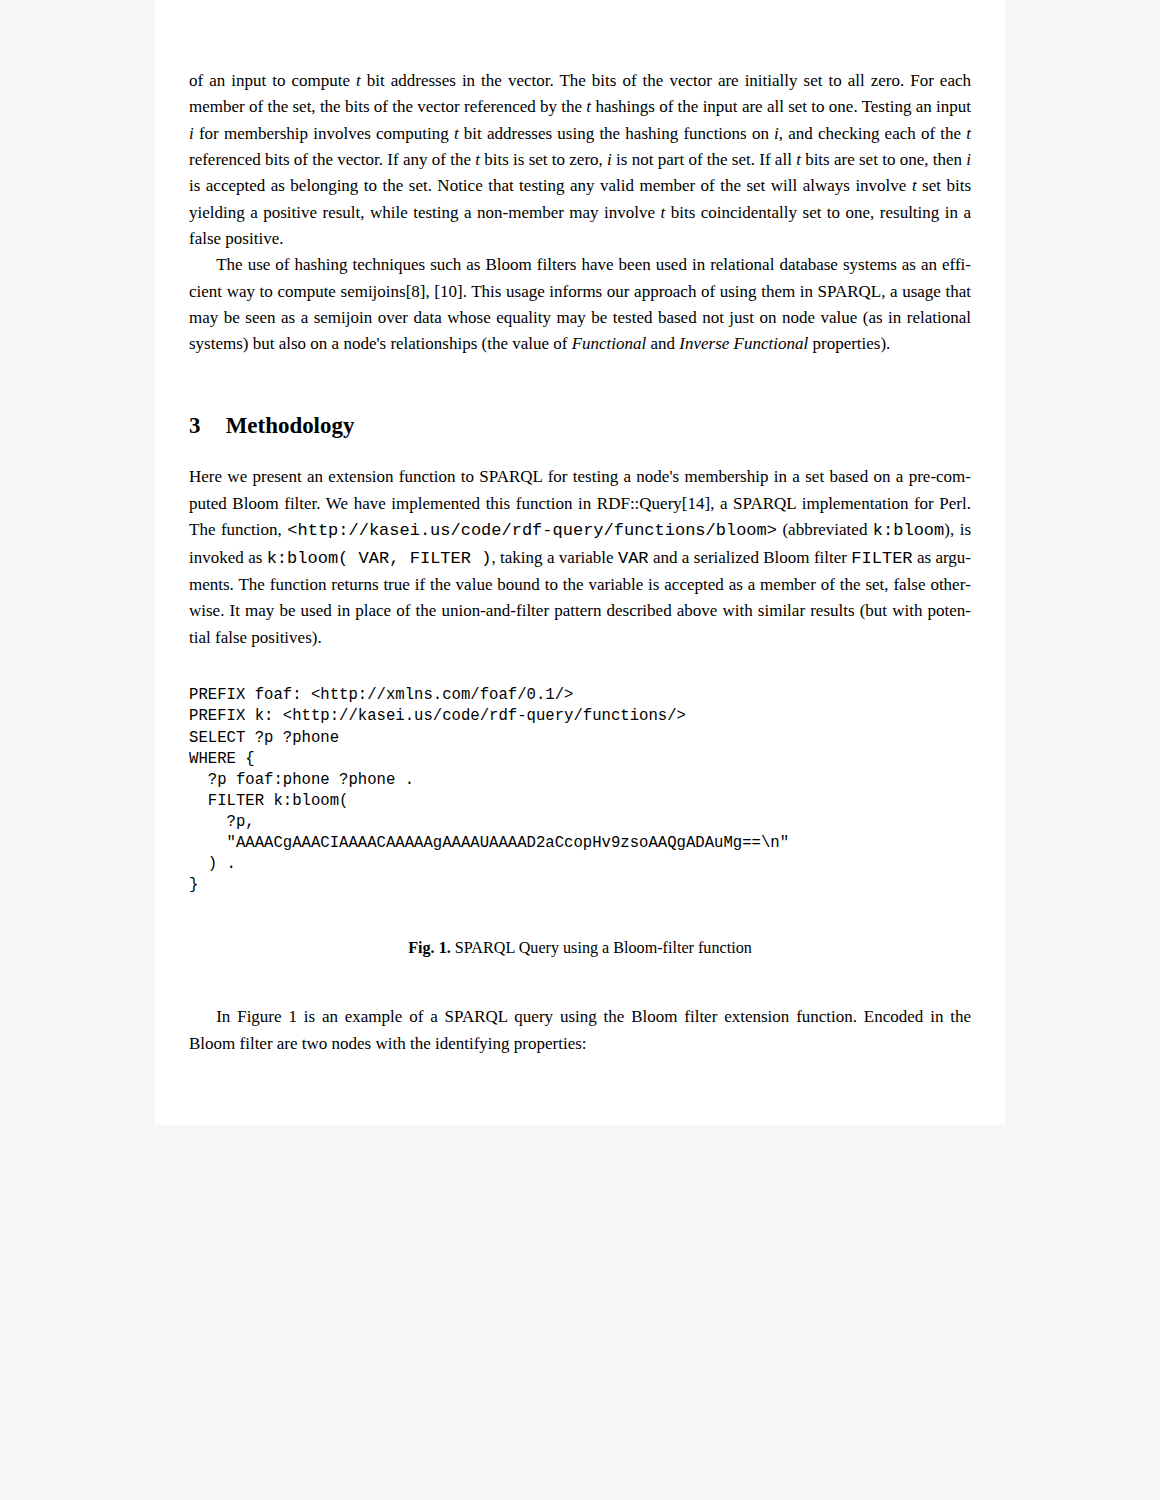of an input to compute t bit addresses in the vector. The bits of the vector are initially set to all zero. For each member of the set, the bits of the vector referenced by the t hashings of the input are all set to one. Testing an input i for membership involves computing t bit addresses using the hashing functions on i, and checking each of the t referenced bits of the vector. If any of the t bits is set to zero, i is not part of the set. If all t bits are set to one, then i is accepted as belonging to the set. Notice that testing any valid member of the set will always involve t set bits yielding a positive result, while testing a non-member may involve t bits coincidentally set to one, resulting in a false positive.
The use of hashing techniques such as Bloom filters have been used in relational database systems as an efficient way to compute semijoins[8], [10]. This usage informs our approach of using them in SPARQL, a usage that may be seen as a semijoin over data whose equality may be tested based not just on node value (as in relational systems) but also on a node's relationships (the value of Functional and Inverse Functional properties).
3 Methodology
Here we present an extension function to SPARQL for testing a node's membership in a set based on a pre-computed Bloom filter. We have implemented this function in RDF::Query[14], a SPARQL implementation for Perl. The function, <http://kasei.us/code/rdf-query/functions/bloom> (abbreviated k:bloom), is invoked as k:bloom( VAR, FILTER ), taking a variable VAR and a serialized Bloom filter FILTER as arguments. The function returns true if the value bound to the variable is accepted as a member of the set, false otherwise. It may be used in place of the union-and-filter pattern described above with similar results (but with potential false positives).
PREFIX foaf: <http://xmlns.com/foaf/0.1/>
PREFIX k: <http://kasei.us/code/rdf-query/functions/>
SELECT ?p ?phone
WHERE {
  ?p foaf:phone ?phone .
  FILTER k:bloom(
    ?p,
    "AAAACgAAACIAAAACAAAAAgAAAAUAAAAD2aCcopHv9zsoAAQgADAuMg==\n"
  ) .
}
Fig. 1. SPARQL Query using a Bloom-filter function
In Figure 1 is an example of a SPARQL query using the Bloom filter extension function. Encoded in the Bloom filter are two nodes with the identifying properties: